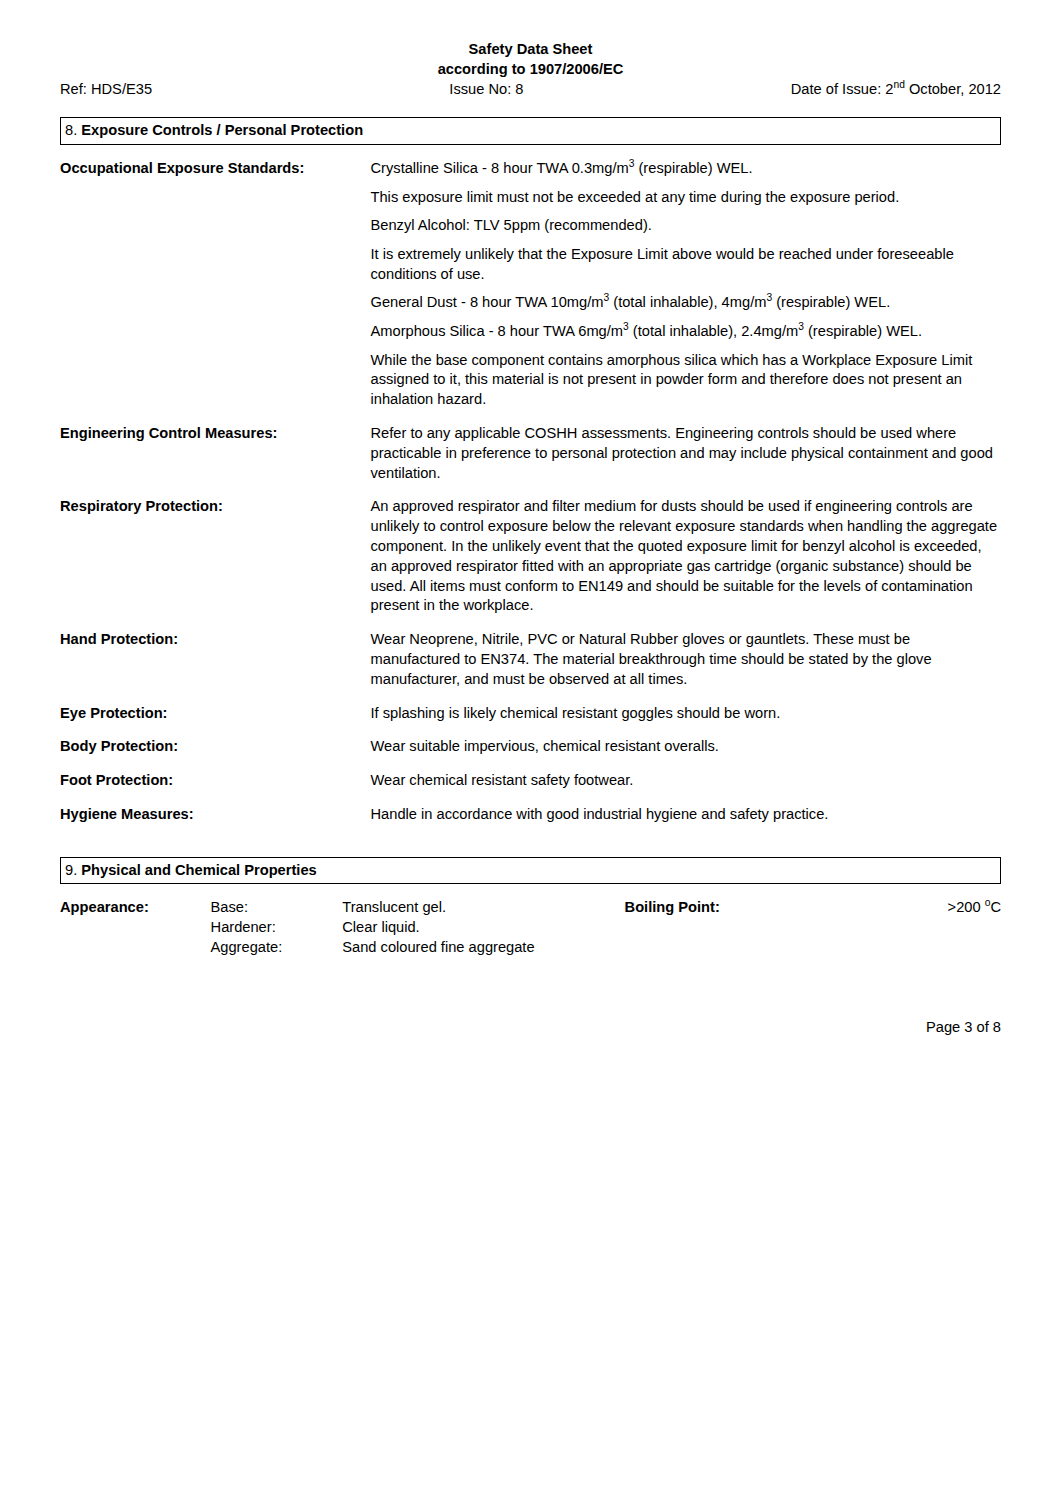Safety Data Sheet
according to 1907/2006/EC
Ref: HDS/E35
Issue No: 8
Date of Issue: 2nd October, 2012
8. Exposure Controls / Personal Protection
| Occupational Exposure Standards: | Crystalline Silica - 8 hour TWA 0.3mg/m 3 (respirable) WEL. This exposure limit must not be exceeded at any time during the exposure period. Benzyl Alcohol: TLV 5ppm (recommended). It is extremely unlikely that the Exposure Limit above would be reached under foreseeable conditions of use. General Dust - 8 hour TWA 10mg/m 3 (total inhalable), 4mg/m 3 (respirable) WEL. Amorphous Silica - 8 hour TWA 6mg/m 3 (total inhalable), 2.4mg/m 3 (respirable) WEL. While the base component contains amorphous silica which has a Workplace Exposure Limit assigned to it, this material is not present in powder form and therefore does not present an inhalation hazard. |
| Engineering Control Measures: | Refer to any applicable COSHH assessments. Engineering controls should be used where practicable in preference to personal protection and may include physical containment and good ventilation. |
| Respiratory Protection: | An approved respirator and filter medium for dusts should be used if engineering controls are unlikely to control exposure below the relevant exposure standards when handling the aggregate component. In the unlikely event that the quoted exposure limit for benzyl alcohol is exceeded, an approved respirator fitted with an appropriate gas cartridge (organic substance) should be used. All items must conform to EN149 and should be suitable for the levels of contamination present in the workplace. |
| Hand Protection: | Wear Neoprene, Nitrile, PVC or Natural Rubber gloves or gauntlets. These must be manufactured to EN374. The material breakthrough time should be stated by the glove manufacturer, and must be observed at all times. |
| Eye Protection: | If splashing is likely chemical resistant goggles should be worn. |
| Body Protection: | Wear suitable impervious, chemical resistant overalls. |
| Foot Protection: | Wear chemical resistant safety footwear. |
| Hygiene Measures: | Handle in accordance with good industrial hygiene and safety practice. |
9. Physical and Chemical Properties
| Appearance: | Base: | Translucent gel. | Boiling Point: | >200 o C |
| | Hardener: | Clear liquid. | | |
| | Aggregate: | Sand coloured fine aggregate | | |
Page 3 of 8